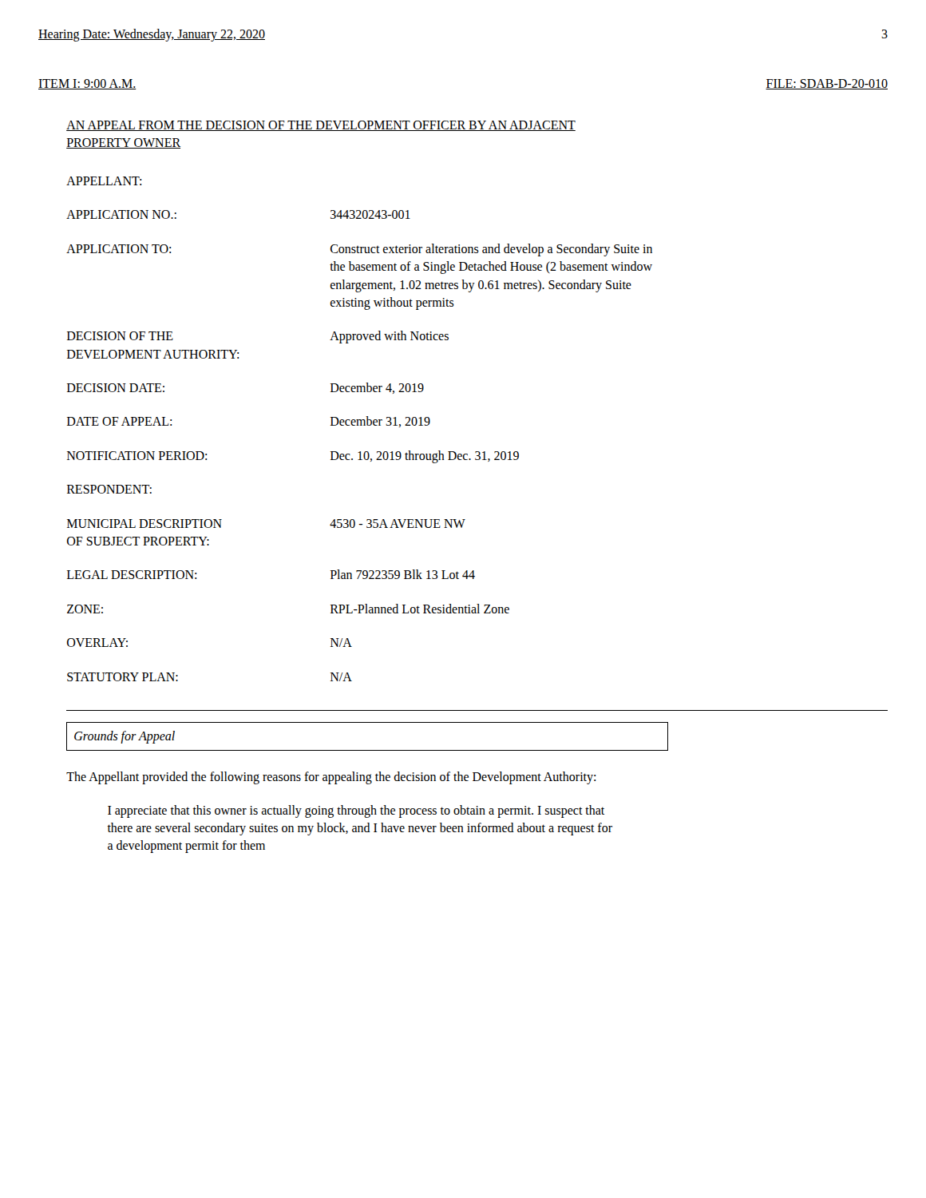Hearing Date: Wednesday, January 22, 2020
3
ITEM I: 9:00 A.M. FILE: SDAB-D-20-010
AN APPEAL FROM THE DECISION OF THE DEVELOPMENT OFFICER BY AN ADJACENT PROPERTY OWNER
| APPELLANT: | |
| APPLICATION NO.: | 344320243-001 |
| APPLICATION TO: | Construct exterior alterations and develop a Secondary Suite in the basement of a Single Detached House (2 basement window enlargement, 1.02 metres by 0.61 metres). Secondary Suite existing without permits |
| DECISION OF THE DEVELOPMENT AUTHORITY: | Approved with Notices |
| DECISION DATE: | December 4, 2019 |
| DATE OF APPEAL: | December 31, 2019 |
| NOTIFICATION PERIOD: | Dec. 10, 2019 through Dec. 31, 2019 |
| RESPONDENT: | |
| MUNICIPAL DESCRIPTION OF SUBJECT PROPERTY: | 4530 - 35A AVENUE NW |
| LEGAL DESCRIPTION: | Plan 7922359 Blk 13 Lot 44 |
| ZONE: | RPL-Planned Lot Residential Zone |
| OVERLAY: | N/A |
| STATUTORY PLAN: | N/A |
Grounds for Appeal
The Appellant provided the following reasons for appealing the decision of the Development Authority:
I appreciate that this owner is actually going through the process to obtain a permit. I suspect that there are several secondary suites on my block, and I have never been informed about a request for a development permit for them